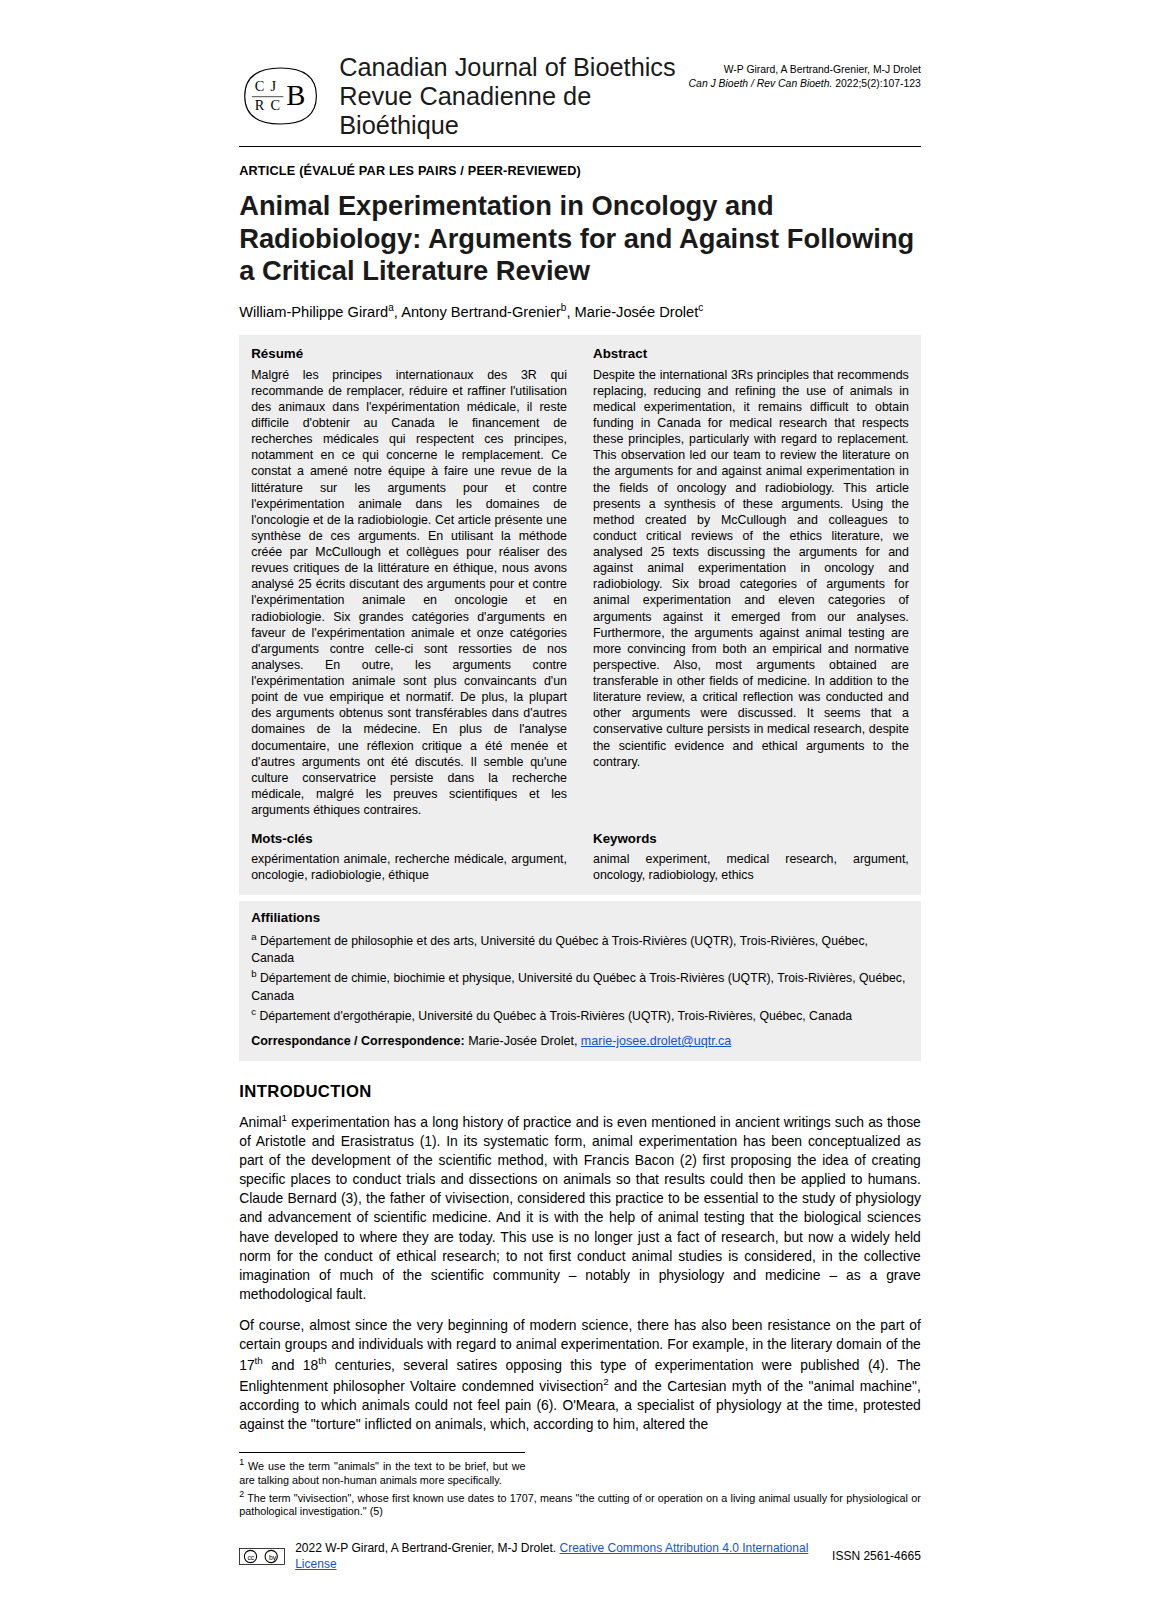C J R C B
Canadian Journal of Bioethics Revue Canadienne de Bioéthique
W-P Girard, A Bertrand-Grenier, M-J Drolet
Can J Bioeth / Rev Can Bioeth. 2022;5(2):107-123
ARTICLE (ÉVALUÉ PAR LES PAIRS / PEER-REVIEWED)
Animal Experimentation in Oncology and Radiobiology: Arguments for and Against Following a Critical Literature Review
William-Philippe Girarda, Antony Bertrand-Grenierb, Marie-Josée Droletc
Résumé
Malgré les principes internationaux des 3R qui recommande de remplacer, réduire et raffiner l'utilisation des animaux dans l'expérimentation médicale, il reste difficile d'obtenir au Canada le financement de recherches médicales qui respectent ces principes, notamment en ce qui concerne le remplacement. Ce constat a amené notre équipe à faire une revue de la littérature sur les arguments pour et contre l'expérimentation animale dans les domaines de l'oncologie et de la radiobiologie. Cet article présente une synthèse de ces arguments. En utilisant la méthode créée par McCullough et collègues pour réaliser des revues critiques de la littérature en éthique, nous avons analysé 25 écrits discutant des arguments pour et contre l'expérimentation animale en oncologie et en radiobiologie. Six grandes catégories d'arguments en faveur de l'expérimentation animale et onze catégories d'arguments contre celle-ci sont ressorties de nos analyses. En outre, les arguments contre l'expérimentation animale sont plus convaincants d'un point de vue empirique et normatif. De plus, la plupart des arguments obtenus sont transférables dans d'autres domaines de la médecine. En plus de l'analyse documentaire, une réflexion critique a été menée et d'autres arguments ont été discutés. Il semble qu'une culture conservatrice persiste dans la recherche médicale, malgré les preuves scientifiques et les arguments éthiques contraires.
Abstract
Despite the international 3Rs principles that recommends replacing, reducing and refining the use of animals in medical experimentation, it remains difficult to obtain funding in Canada for medical research that respects these principles, particularly with regard to replacement. This observation led our team to review the literature on the arguments for and against animal experimentation in the fields of oncology and radiobiology. This article presents a synthesis of these arguments. Using the method created by McCullough and colleagues to conduct critical reviews of the ethics literature, we analysed 25 texts discussing the arguments for and against animal experimentation in oncology and radiobiology. Six broad categories of arguments for animal experimentation and eleven categories of arguments against it emerged from our analyses. Furthermore, the arguments against animal testing are more convincing from both an empirical and normative perspective. Also, most arguments obtained are transferable in other fields of medicine. In addition to the literature review, a critical reflection was conducted and other arguments were discussed. It seems that a conservative culture persists in medical research, despite the scientific evidence and ethical arguments to the contrary.
Mots-clés
expérimentation animale, recherche médicale, argument, oncologie, radiobiologie, éthique
Keywords
animal experiment, medical research, argument, oncology, radiobiology, ethics
Affiliations
a Département de philosophie et des arts, Université du Québec à Trois-Rivières (UQTR), Trois-Rivières, Québec, Canada
b Département de chimie, biochimie et physique, Université du Québec à Trois-Rivières (UQTR), Trois-Rivières, Québec, Canada
c Département d'ergothérapie, Université du Québec à Trois-Rivières (UQTR), Trois-Rivières, Québec, Canada
Correspondance / Correspondence: Marie-Josée Drolet, marie-josee.drolet@uqtr.ca
INTRODUCTION
Animal1 experimentation has a long history of practice and is even mentioned in ancient writings such as those of Aristotle and Erasistratus (1). In its systematic form, animal experimentation has been conceptualized as part of the development of the scientific method, with Francis Bacon (2) first proposing the idea of creating specific places to conduct trials and dissections on animals so that results could then be applied to humans. Claude Bernard (3), the father of vivisection, considered this practice to be essential to the study of physiology and advancement of scientific medicine. And it is with the help of animal testing that the biological sciences have developed to where they are today. This use is no longer just a fact of research, but now a widely held norm for the conduct of ethical research; to not first conduct animal studies is considered, in the collective imagination of much of the scientific community – notably in physiology and medicine – as a grave methodological fault.
Of course, almost since the very beginning of modern science, there has also been resistance on the part of certain groups and individuals with regard to animal experimentation. For example, in the literary domain of the 17th and 18th centuries, several satires opposing this type of experimentation were published (4). The Enlightenment philosopher Voltaire condemned vivisection2 and the Cartesian myth of the "animal machine", according to which animals could not feel pain (6). O'Meara, a specialist of physiology at the time, protested against the "torture" inflicted on animals, which, according to him, altered the
1 We use the term "animals" in the text to be brief, but we are talking about non-human animals more specifically.
2 The term "vivisection", whose first known use dates to 1707, means "the cutting of or operation on a living animal usually for physiological or pathological investigation." (5)
cc by 2022 W-P Girard, A Bertrand-Grenier, M-J Drolet. Creative Commons Attribution 4.0 International License
ISSN 2561-4665